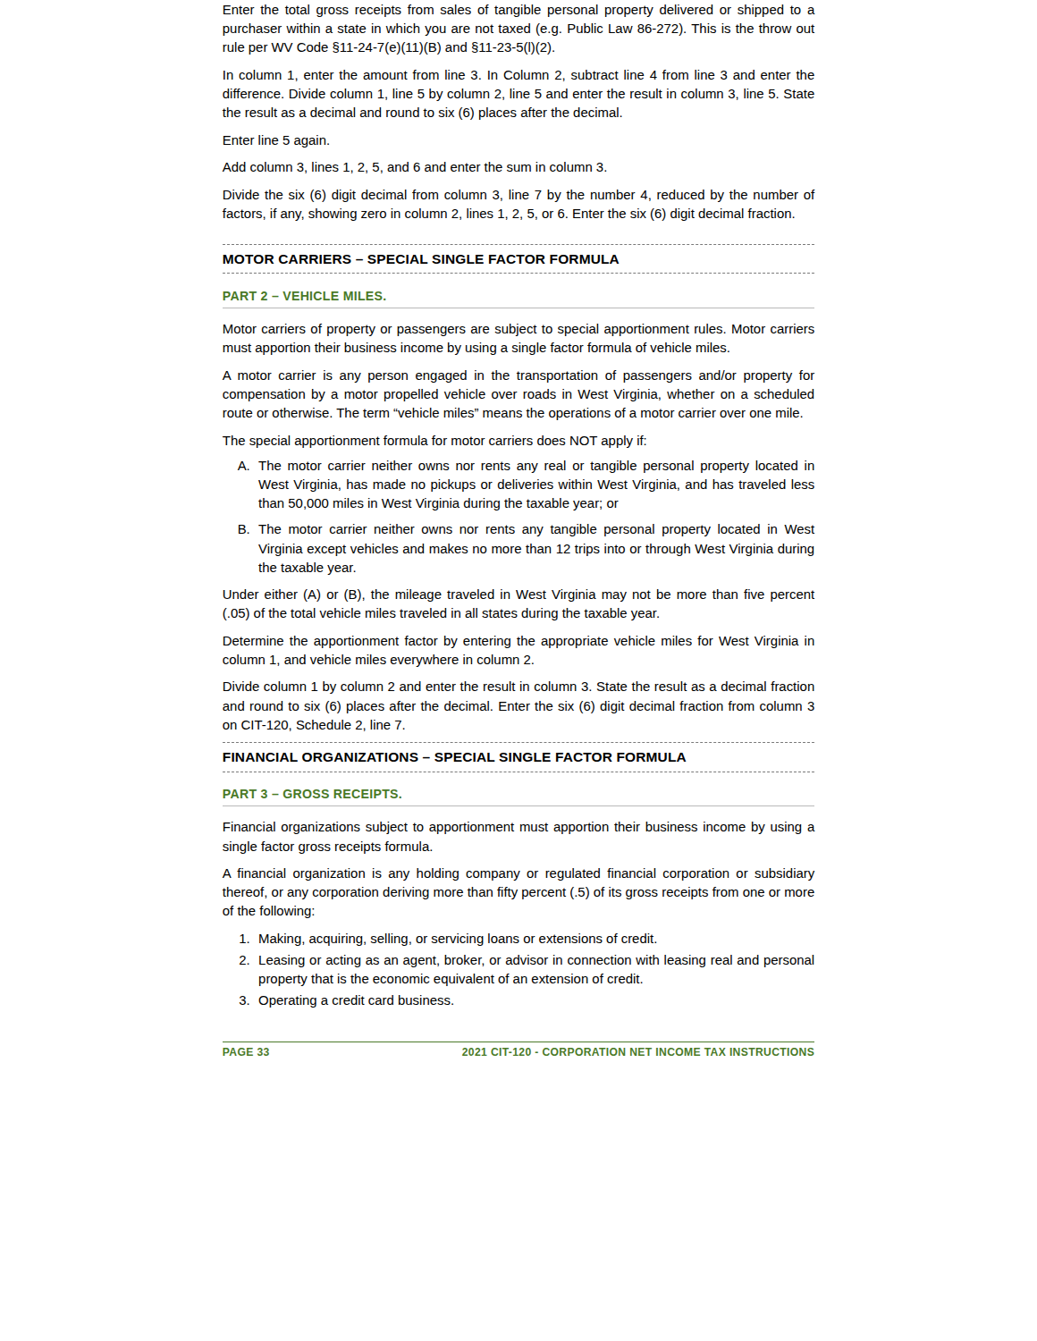Enter the total gross receipts from sales of tangible personal property delivered or shipped to a purchaser within a state in which you are not taxed (e.g. Public Law 86-272). This is the throw out rule per WV Code §11-24-7(e)(11)(B) and §11-23-5(l)(2).
In column 1, enter the amount from line 3. In Column 2, subtract line 4 from line 3 and enter the difference. Divide column 1, line 5 by column 2, line 5 and enter the result in column 3, line 5. State the result as a decimal and round to six (6) places after the decimal.
Enter line 5 again.
Add column 3, lines 1, 2, 5, and 6 and enter the sum in column 3.
Divide the six (6) digit decimal from column 3, line 7 by the number 4, reduced by the number of factors, if any, showing zero in column 2, lines 1, 2, 5, or 6. Enter the six (6) digit decimal fraction.
MOTOR CARRIERS – SPECIAL SINGLE FACTOR FORMULA
PART 2 – VEHICLE MILES.
Motor carriers of property or passengers are subject to special apportionment rules. Motor carriers must apportion their business income by using a single factor formula of vehicle miles.
A motor carrier is any person engaged in the transportation of passengers and/or property for compensation by a motor propelled vehicle over roads in West Virginia, whether on a scheduled route or otherwise. The term “vehicle miles” means the operations of a motor carrier over one mile.
The special apportionment formula for motor carriers does NOT apply if:
The motor carrier neither owns nor rents any real or tangible personal property located in West Virginia, has made no pickups or deliveries within West Virginia, and has traveled less than 50,000 miles in West Virginia during the taxable year; or
The motor carrier neither owns nor rents any tangible personal property located in West Virginia except vehicles and makes no more than 12 trips into or through West Virginia during the taxable year.
Under either (A) or (B), the mileage traveled in West Virginia may not be more than five percent (.05) of the total vehicle miles traveled in all states during the taxable year.
Determine the apportionment factor by entering the appropriate vehicle miles for West Virginia in column 1, and vehicle miles everywhere in column 2.
Divide column 1 by column 2 and enter the result in column 3. State the result as a decimal fraction and round to six (6) places after the decimal. Enter the six (6) digit decimal fraction from column 3 on CIT-120, Schedule 2, line 7.
FINANCIAL ORGANIZATIONS – SPECIAL SINGLE FACTOR FORMULA
PART 3 – GROSS RECEIPTS.
Financial organizations subject to apportionment must apportion their business income by using a single factor gross receipts formula.
A financial organization is any holding company or regulated financial corporation or subsidiary thereof, or any corporation deriving more than fifty percent (.5) of its gross receipts from one or more of the following:
Making, acquiring, selling, or servicing loans or extensions of credit.
Leasing or acting as an agent, broker, or advisor in connection with leasing real and personal property that is the economic equivalent of an extension of credit.
Operating a credit card business.
PAGE 33 2021 CIT-120 - CORPORATION NET INCOME TAX INSTRUCTIONS